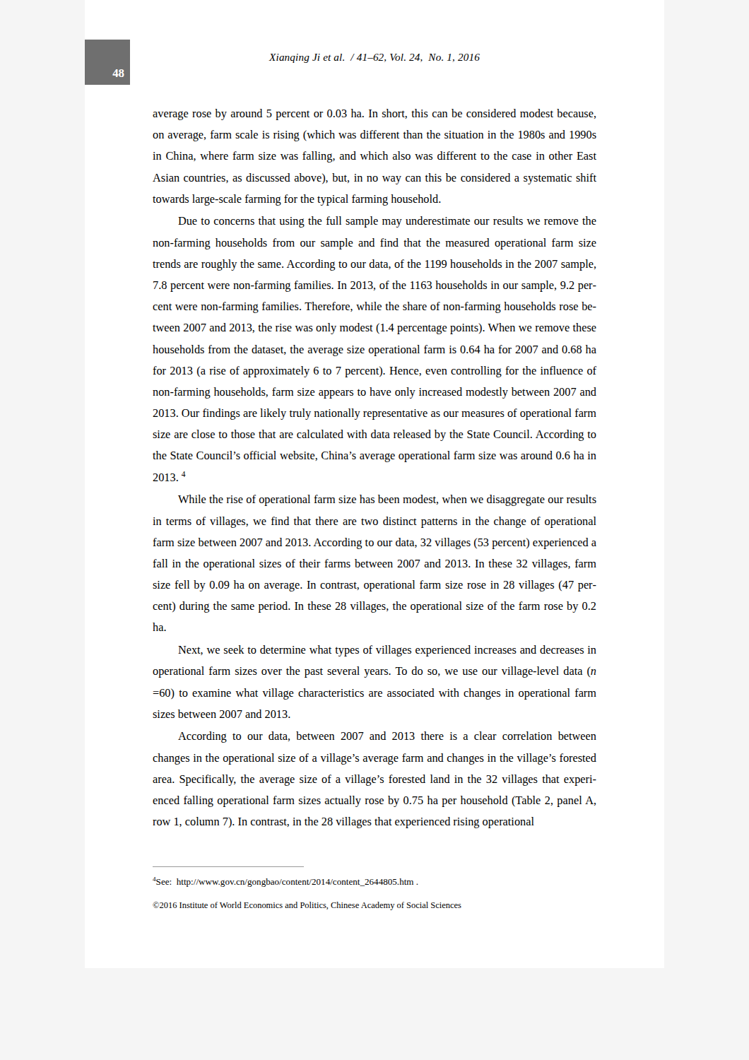48
Xianqing Ji et al. / 41–62, Vol. 24, No. 1, 2016
average rose by around 5 percent or 0.03 ha. In short, this can be considered modest because, on average, farm scale is rising (which was different than the situation in the 1980s and 1990s in China, where farm size was falling, and which also was different to the case in other East Asian countries, as discussed above), but, in no way can this be considered a systematic shift towards large-scale farming for the typical farming household.
Due to concerns that using the full sample may underestimate our results we remove the non-farming households from our sample and find that the measured operational farm size trends are roughly the same. According to our data, of the 1199 households in the 2007 sample, 7.8 percent were non-farming families. In 2013, of the 1163 households in our sample, 9.2 percent were non-farming families. Therefore, while the share of non-farming households rose between 2007 and 2013, the rise was only modest (1.4 percentage points). When we remove these households from the dataset, the average size operational farm is 0.64 ha for 2007 and 0.68 ha for 2013 (a rise of approximately 6 to 7 percent). Hence, even controlling for the influence of non-farming households, farm size appears to have only increased modestly between 2007 and 2013. Our findings are likely truly nationally representative as our measures of operational farm size are close to those that are calculated with data released by the State Council. According to the State Council’s official website, China’s average operational farm size was around 0.6 ha in 2013. 4
While the rise of operational farm size has been modest, when we disaggregate our results in terms of villages, we find that there are two distinct patterns in the change of operational farm size between 2007 and 2013. According to our data, 32 villages (53 percent) experienced a fall in the operational sizes of their farms between 2007 and 2013. In these 32 villages, farm size fell by 0.09 ha on average. In contrast, operational farm size rose in 28 villages (47 percent) during the same period. In these 28 villages, the operational size of the farm rose by 0.2 ha.
Next, we seek to determine what types of villages experienced increases and decreases in operational farm sizes over the past several years. To do so, we use our village-level data (n =60) to examine what village characteristics are associated with changes in operational farm sizes between 2007 and 2013.
According to our data, between 2007 and 2013 there is a clear correlation between changes in the operational size of a village’s average farm and changes in the village’s forested area. Specifically, the average size of a village’s forested land in the 32 villages that experienced falling operational farm sizes actually rose by 0.75 ha per household (Table 2, panel A, row 1, column 7). In contrast, in the 28 villages that experienced rising operational
4See: http://www.gov.cn/gongbao/content/2014/content_2644805.htm .
©2016 Institute of World Economics and Politics, Chinese Academy of Social Sciences